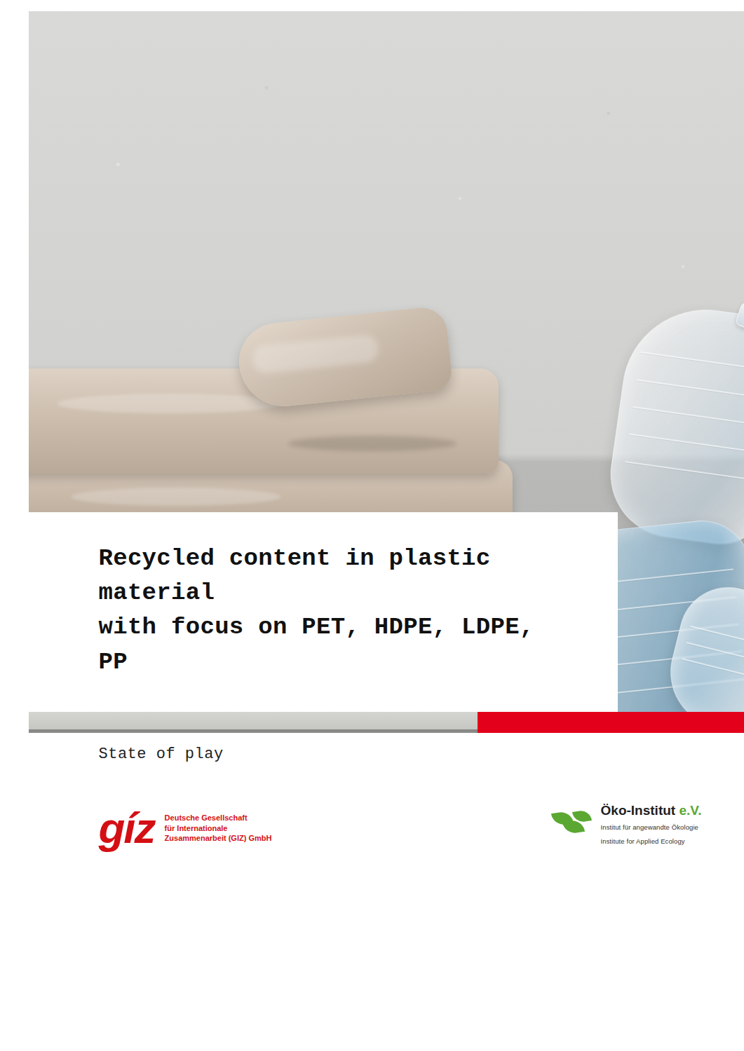Recycled content in plastic material
with focus on PET, HDPE, LDPE, PP
State of play
gíz Deutsche Gesellschaft
für Internationale
Zusammenarbeit (GIZ) GmbH
Öko-Institut e.V.
Institut für angewandte Ökologie
Institute for Applied Ecology
Cover page